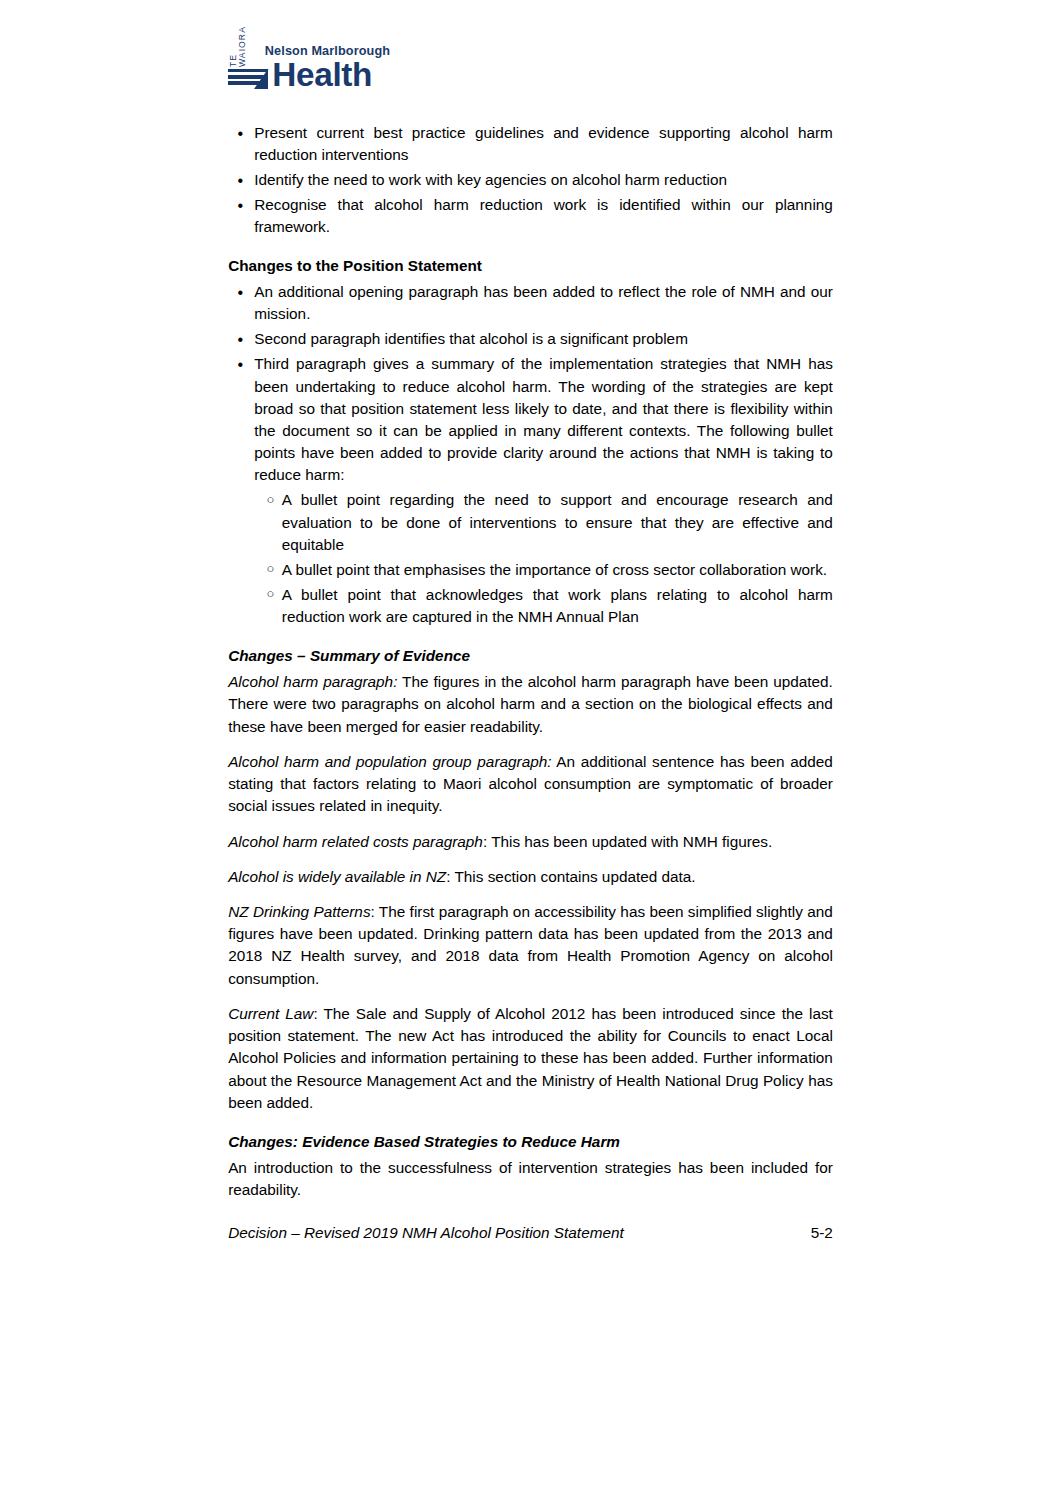Nelson Marlborough
Health
TE WAIORA
Present current best practice guidelines and evidence supporting alcohol harm reduction interventions
Identify the need to work with key agencies on alcohol harm reduction
Recognise that alcohol harm reduction work is identified within our planning framework.
Changes to the Position Statement
An additional opening paragraph has been added to reflect the role of NMH and our mission.
Second paragraph identifies that alcohol is a significant problem
Third paragraph gives a summary of the implementation strategies that NMH has been undertaking to reduce alcohol harm. The wording of the strategies are kept broad so that position statement less likely to date, and that there is flexibility within the document so it can be applied in many different contexts. The following bullet points have been added to provide clarity around the actions that NMH is taking to reduce harm:
A bullet point regarding the need to support and encourage research and evaluation to be done of interventions to ensure that they are effective and equitable
A bullet point that emphasises the importance of cross sector collaboration work.
A bullet point that acknowledges that work plans relating to alcohol harm reduction work are captured in the NMH Annual Plan
Changes – Summary of Evidence
Alcohol harm paragraph: The figures in the alcohol harm paragraph have been updated. There were two paragraphs on alcohol harm and a section on the biological effects and these have been merged for easier readability.
Alcohol harm and population group paragraph: An additional sentence has been added stating that factors relating to Maori alcohol consumption are symptomatic of broader social issues related in inequity.
Alcohol harm related costs paragraph: This has been updated with NMH figures.
Alcohol is widely available in NZ: This section contains updated data.
NZ Drinking Patterns: The first paragraph on accessibility has been simplified slightly and figures have been updated. Drinking pattern data has been updated from the 2013 and 2018 NZ Health survey, and 2018 data from Health Promotion Agency on alcohol consumption.
Current Law: The Sale and Supply of Alcohol 2012 has been introduced since the last position statement. The new Act has introduced the ability for Councils to enact Local Alcohol Policies and information pertaining to these has been added. Further information about the Resource Management Act and the Ministry of Health National Drug Policy has been added.
Changes: Evidence Based Strategies to Reduce Harm
An introduction to the successfulness of intervention strategies has been included for readability.
Decision – Revised 2019 NMH Alcohol Position Statement 5-2